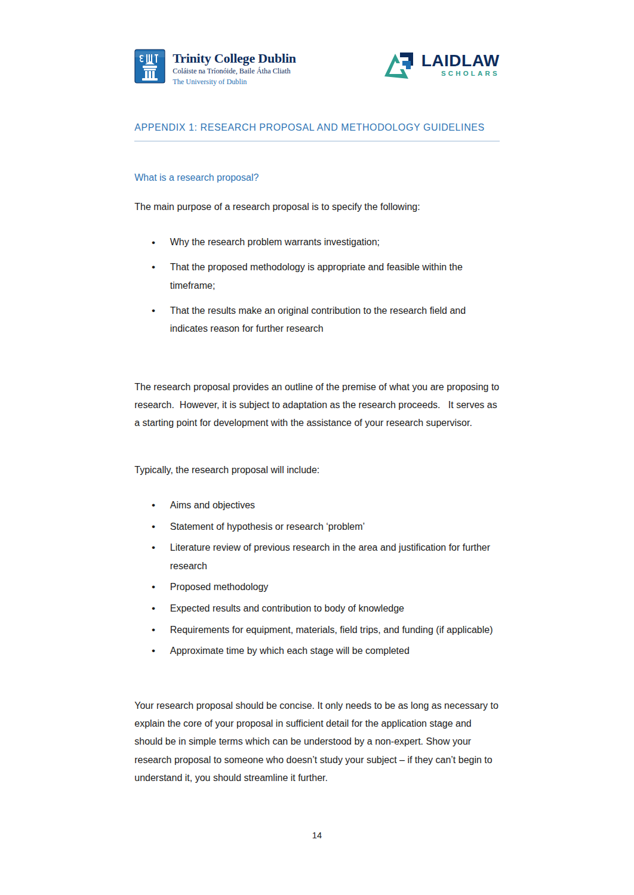Trinity College Dublin
Coláiste na Tríonóide, Baile Átha Cliath
The University of Dublin
LAIDLAW
SCHOLARS
Appendix 1: Research Proposal and Methodology Guidelines
What is a research proposal?
The main purpose of a research proposal is to specify the following:
Why the research problem warrants investigation;
That the proposed methodology is appropriate and feasible within the timeframe;
That the results make an original contribution to the research field and indicates reason for further research
The research proposal provides an outline of the premise of what you are proposing to research. However, it is subject to adaptation as the research proceeds. It serves as a starting point for development with the assistance of your research supervisor.
Typically, the research proposal will include:
Aims and objectives
Statement of hypothesis or research ‘problem’
Literature review of previous research in the area and justification for further research
Proposed methodology
Expected results and contribution to body of knowledge
Requirements for equipment, materials, field trips, and funding (if applicable)
Approximate time by which each stage will be completed
Your research proposal should be concise. It only needs to be as long as necessary to explain the core of your proposal in sufficient detail for the application stage and should be in simple terms which can be understood by a non-expert. Show your research proposal to someone who doesn’t study your subject – if they can’t begin to understand it, you should streamline it further.
14